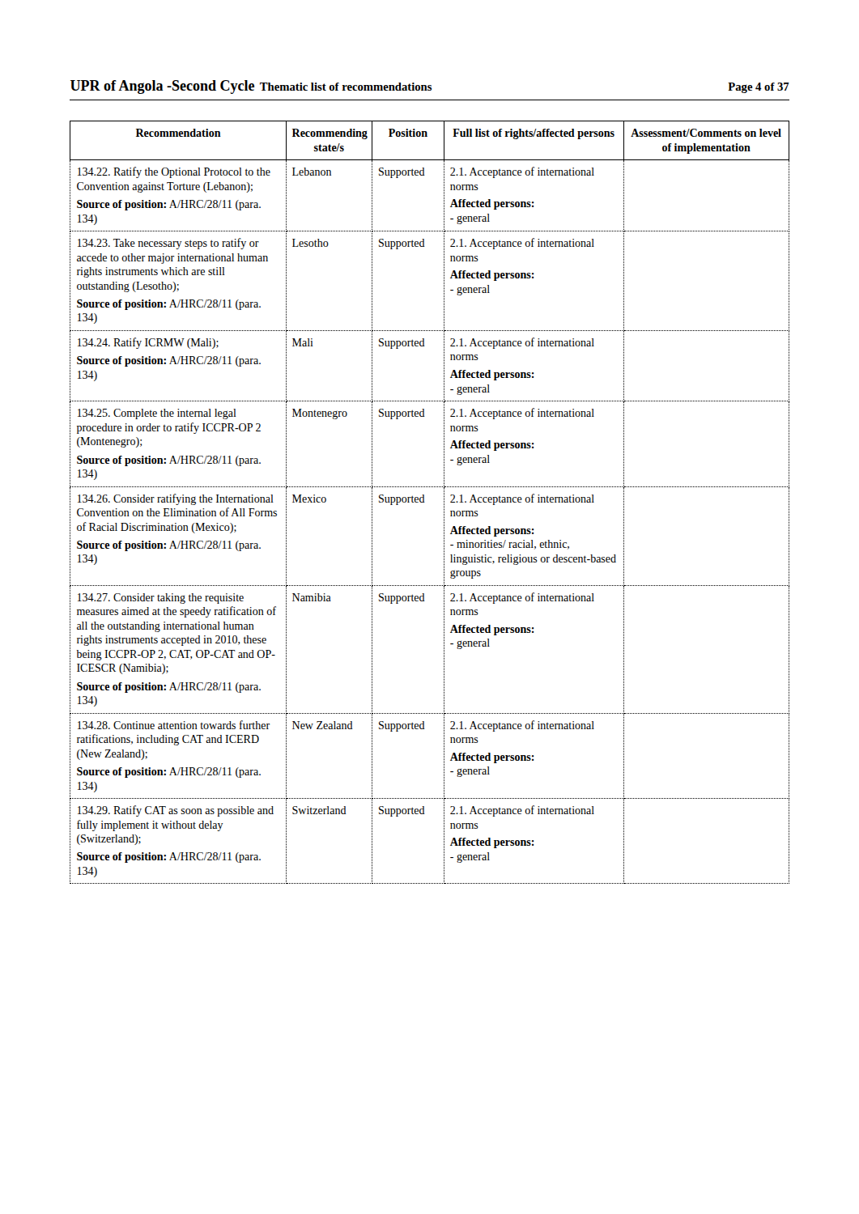UPR of Angola -Second Cycle Thematic list of recommendations Page 4 of 37
| Recommendation | Recommending state/s | Position | Full list of rights/affected persons | Assessment/Comments on level of implementation |
| --- | --- | --- | --- | --- |
| 134.22. Ratify the Optional Protocol to the Convention against Torture (Lebanon); Source of position: A/HRC/28/11 (para. 134) | Lebanon | Supported | 2.1. Acceptance of international norms Affected persons: general | |
| 134.23. Take necessary steps to ratify or accede to other major international human rights instruments which are still outstanding (Lesotho); Source of position: A/HRC/28/11 (para. 134) | Lesotho | Supported | 2.1. Acceptance of international norms Affected persons: general | |
| 134.24. Ratify ICRMW (Mali); Source of position: A/HRC/28/11 (para. 134) | Mali | Supported | 2.1. Acceptance of international norms Affected persons: general | |
| 134.25. Complete the internal legal procedure in order to ratify ICCPR-OP 2 (Montenegro); Source of position: A/HRC/28/11 (para. 134) | Montenegro | Supported | 2.1. Acceptance of international norms Affected persons: general | |
| 134.26. Consider ratifying the International Convention on the Elimination of All Forms of Racial Discrimination (Mexico); Source of position: A/HRC/28/11 (para. 134) | Mexico | Supported | 2.1. Acceptance of international norms Affected persons: minorities/ racial, ethnic, linguistic, religious or descent-based groups | |
| 134.27. Consider taking the requisite measures aimed at the speedy ratification of all the outstanding international human rights instruments accepted in 2010, these being ICCPR-OP 2, CAT, OP-CAT and OP-ICESCR (Namibia); Source of position: A/HRC/28/11 (para. 134) | Namibia | Supported | 2.1. Acceptance of international norms Affected persons: general | |
| 134.28. Continue attention towards further ratifications, including CAT and ICERD (New Zealand); Source of position: A/HRC/28/11 (para. 134) | New Zealand | Supported | 2.1. Acceptance of international norms Affected persons: general | |
| 134.29. Ratify CAT as soon as possible and fully implement it without delay (Switzerland); Source of position: A/HRC/28/11 (para. 134) | Switzerland | Supported | 2.1. Acceptance of international norms Affected persons: general | |